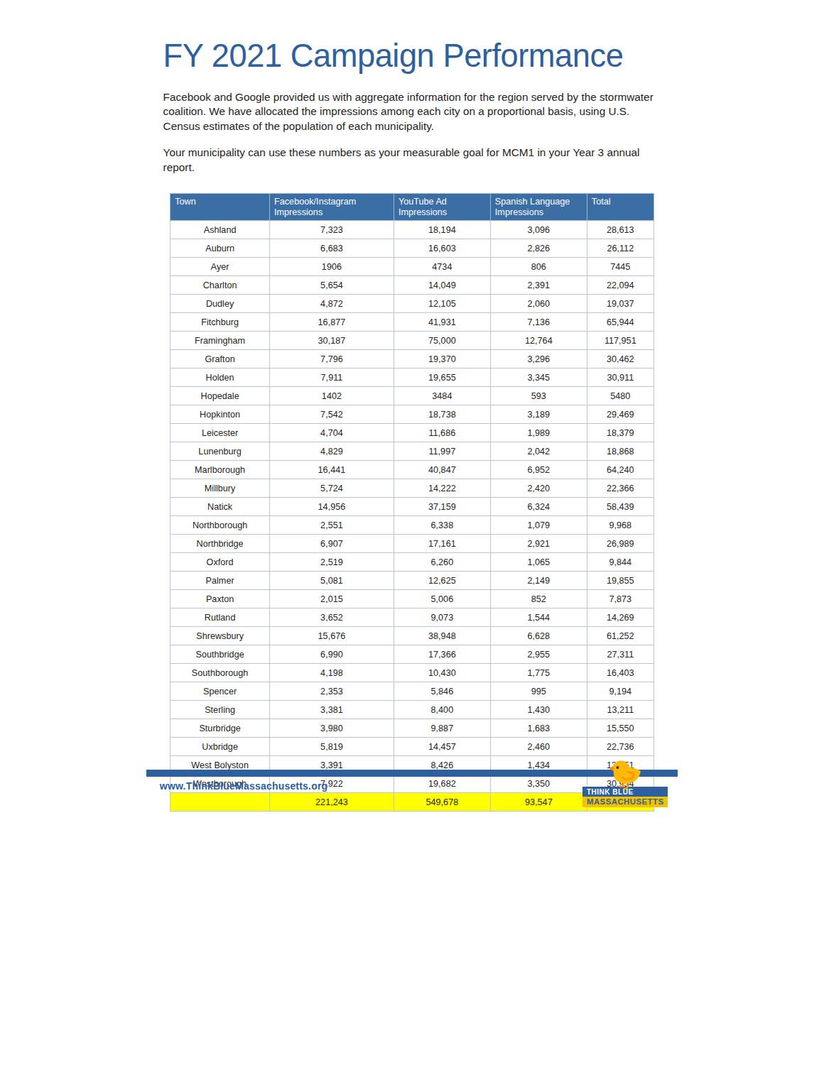FY 2021 Campaign Performance
Facebook and Google provided us with aggregate information for the region served by the stormwater coalition. We have allocated the impressions among each city on a proportional basis, using U.S. Census estimates of the population of each municipality.
Your municipality can use these numbers as your measurable goal for MCM1 in your Year 3 annual report.
| Town | Facebook/Instagram Impressions | YouTube Ad Impressions | Spanish Language Impressions | Total |
| --- | --- | --- | --- | --- |
| Ashland | 7,323 | 18,194 | 3,096 | 28,613 |
| Auburn | 6,683 | 16,603 | 2,826 | 26,112 |
| Ayer | 1906 | 4734 | 806 | 7445 |
| Charlton | 5,654 | 14,049 | 2,391 | 22,094 |
| Dudley | 4,872 | 12,105 | 2,060 | 19,037 |
| Fitchburg | 16,877 | 41,931 | 7,136 | 65,944 |
| Framingham | 30,187 | 75,000 | 12,764 | 117,951 |
| Grafton | 7,796 | 19,370 | 3,296 | 30,462 |
| Holden | 7,911 | 19,655 | 3,345 | 30,911 |
| Hopedale | 1402 | 3484 | 593 | 5480 |
| Hopkinton | 7,542 | 18,738 | 3,189 | 29,469 |
| Leicester | 4,704 | 11,686 | 1,989 | 18,379 |
| Lunenburg | 4,829 | 11,997 | 2,042 | 18,868 |
| Marlborough | 16,441 | 40,847 | 6,952 | 64,240 |
| Millbury | 5,724 | 14,222 | 2,420 | 22,366 |
| Natick | 14,956 | 37,159 | 6,324 | 58,439 |
| Northborough | 2,551 | 6,338 | 1,079 | 9,968 |
| Northbridge | 6,907 | 17,161 | 2,921 | 26,989 |
| Oxford | 2,519 | 6,260 | 1,065 | 9,844 |
| Palmer | 5,081 | 12,625 | 2,149 | 19,855 |
| Paxton | 2,015 | 5,006 | 852 | 7,873 |
| Rutland | 3,652 | 9,073 | 1,544 | 14,269 |
| Shrewsbury | 15,676 | 38,948 | 6,628 | 61,252 |
| Southbridge | 6,990 | 17,366 | 2,955 | 27,311 |
| Southborough | 4,198 | 10,430 | 1,775 | 16,403 |
| Spencer | 2,353 | 5,846 | 995 | 9,194 |
| Sterling | 3,381 | 8,400 | 1,430 | 13,211 |
| Sturbridge | 3,980 | 9,887 | 1,683 | 15,550 |
| Uxbridge | 5,819 | 14,457 | 2,460 | 22,736 |
| West Bolyston | 3,391 | 8,426 | 1,434 | 13,251 |
| Westborough | 7,922 | 19,682 | 3,350 | 30,954 |
| | 221,243 | 549,678 | 93,547 | 864,468 |
www.ThinkBlueMassachusetts.org
🐤
THINK BLUE
MASSACHUSETTS